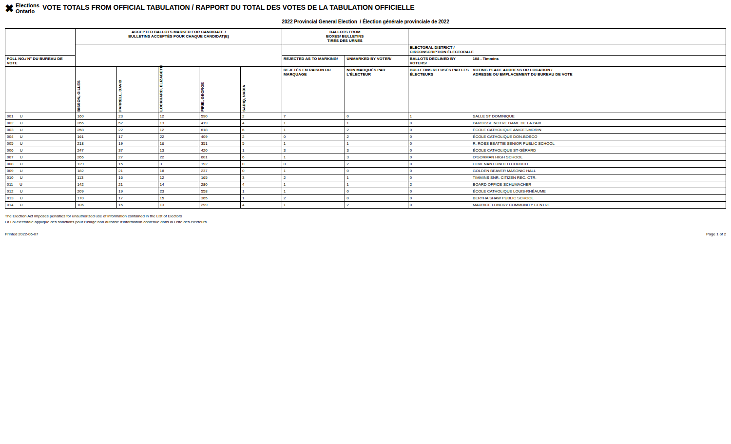✖ Elections
Ontario
VOTE TOTALS FROM OFFICIAL TABULATION / RAPPORT DU TOTAL DES VOTES DE LA TABULATION OFFICIELLE
2022 Provincial General Election / Élection générale provinciale de 2022
| | ACCEPTED BALLOTS MARKED FOR CANDIDATE / BULLETINS ACCEPTÉS POUR CHAQUE CANDIDAT(E) | BALLOTS FROM BOXES/ BULLETINS TIRÉS DES URNES | |
| --- | --- | --- | --- |
| | | ELECTORAL DISTRICT / CIRCONSCRIPTION ÉLECTORALE |
| POLL NO./ N° DU BUREAU DE VOTE | | REJECTED AS TO MARKING/ | UNMARKED BY VOTER/ | BALLOTS DECLINED BY VOTERS/ | 108 - Timmins |
| | BISSON, GILLES | FARRELL, DAVID | LOCKHARD, ELIZABETH | PIRIE, GEORGE | SADIQ, NADIA | REJETÉS EN RAISON DU MARQUAGE | NON MARQUÉS PAR L'ÉLECTEUR | BULLETINS REFUSÉS PAR LES ÉLECTEURS | VOTING PLACE ADDRESS OR LOCATION / ADRESSE OU EMPLACEMENT DU BUREAU DE VOTE |
| 001 U | 160 | 23 | 12 | 590 | 2 | 7 | 0 | 1 | SALLE ST DOMINIQUE |
| 002 U | 266 | 52 | 13 | 419 | 4 | 1 | 1 | 0 | PAROISSE NOTRE DAME DE LA PAIX |
| 003 U | 258 | 22 | 12 | 618 | 6 | 1 | 2 | 0 | ÉCOLE CATHOLIQUE ANICET-MORIN |
| 004 U | 161 | 17 | 22 | 409 | 2 | 0 | 2 | 0 | ÉCOLE CATHOLIQUE DON-BOSCO |
| 005 U | 218 | 19 | 16 | 351 | 5 | 1 | 1 | 0 | R. ROSS BEATTIE SENIOR PUBLIC SCHOOL |
| 006 U | 247 | 37 | 13 | 420 | 1 | 3 | 3 | 0 | ÉCOLE CATHOLIQUE ST-GÉRARD |
| 007 U | 266 | 27 | 22 | 601 | 6 | 1 | 3 | 0 | O'GORMAN HIGH SCHOOL |
| 008 U | 129 | 15 | 3 | 192 | 0 | 0 | 2 | 0 | COVENANT UNITED CHURCH |
| 009 U | 182 | 21 | 18 | 237 | 0 | 1 | 0 | 0 | GOLDEN BEAVER MASONIC HALL |
| 010 U | 113 | 16 | 12 | 165 | 3 | 2 | 1 | 0 | TIMMINS SNR. CITIZEN REC. CTR. |
| 011 U | 142 | 21 | 14 | 280 | 4 | 1 | 1 | 2 | BOARD OFFICE-SCHUMACHER |
| 012 U | 209 | 19 | 23 | 558 | 1 | 1 | 0 | 0 | ÉCOLE CATHOLIQUE LOUIS-RHÉAUME |
| 013 U | 170 | 17 | 15 | 365 | 1 | 2 | 0 | 0 | BERTHA SHAW PUBLIC SCHOOL |
| 014 U | 106 | 15 | 13 | 299 | 4 | 1 | 2 | 0 | MAURICE LONDRY COMMUNITY CENTRE |
The Election Act imposes penalties for unauthorized use of information contained in the List of Electors
La Loi électorale applique des sanctions pour l'usage non autorisé d'information contenue dans la Liste des électeurs.
Printed 2022-06-07 Page 1 of 2